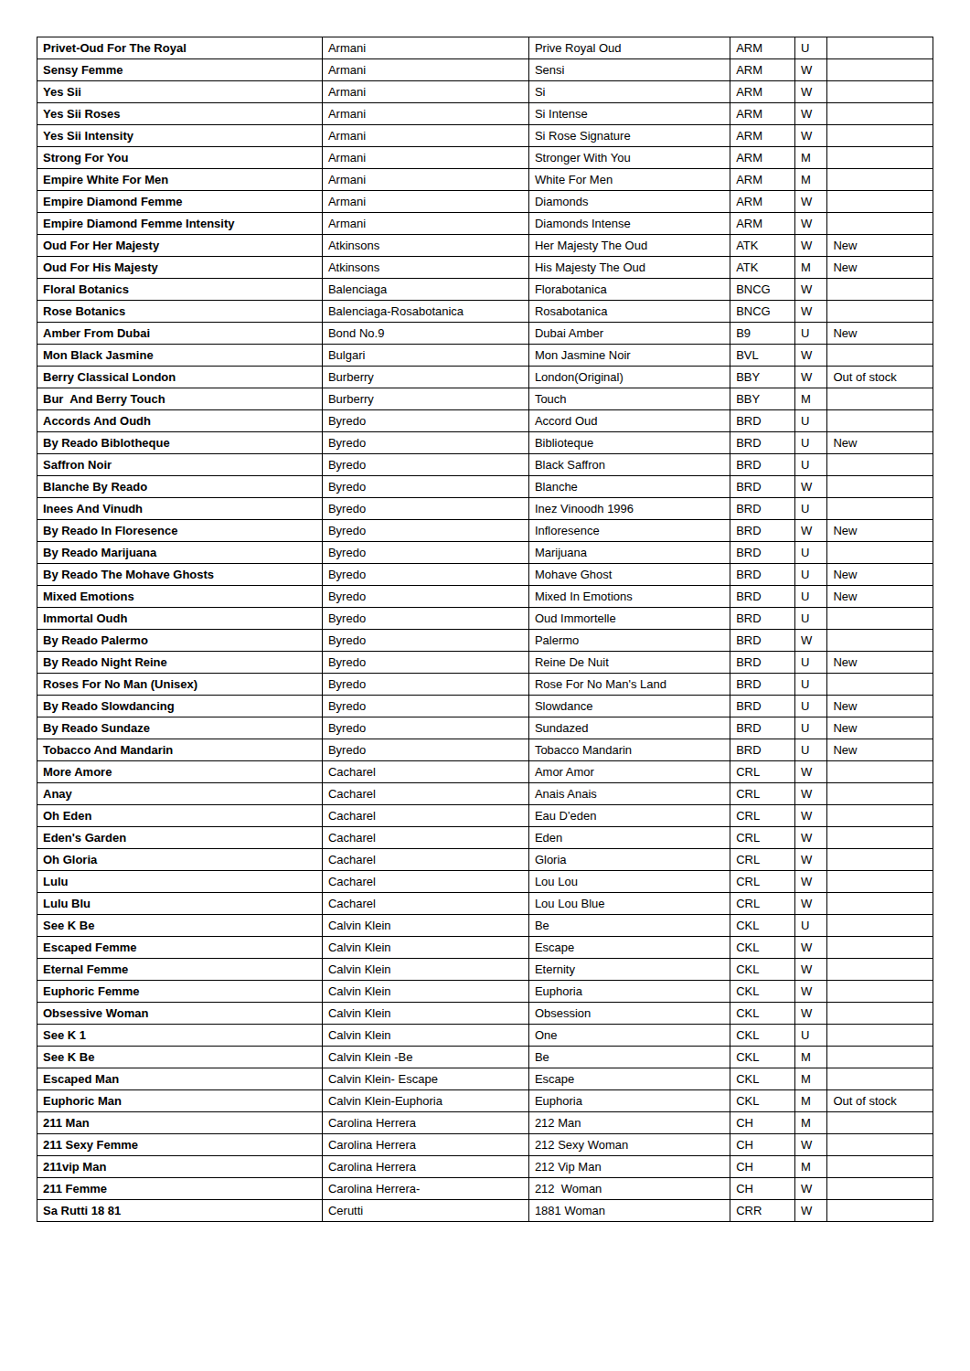| Privet-Oud For The Royal | Armani | Prive Royal Oud | ARM | U | |
| Sensy Femme | Armani | Sensi | ARM | W | |
| Yes Sii | Armani | Si | ARM | W | |
| Yes Sii Roses | Armani | Si Intense | ARM | W | |
| Yes Sii Intensity | Armani | Si Rose Signature | ARM | W | |
| Strong For You | Armani | Stronger With You | ARM | M | |
| Empire White For Men | Armani | White For Men | ARM | M | |
| Empire Diamond Femme | Armani | Diamonds | ARM | W | |
| Empire Diamond Femme Intensity | Armani | Diamonds Intense | ARM | W | |
| Oud For Her Majesty | Atkinsons | Her Majesty The Oud | ATK | W | New |
| Oud For His Majesty | Atkinsons | His Majesty The Oud | ATK | M | New |
| Floral Botanics | Balenciaga | Florabotanica | BNCG | W | |
| Rose Botanics | Balenciaga-Rosabotanica | Rosabotanica | BNCG | W | |
| Amber From Dubai | Bond No.9 | Dubai Amber | B9 | U | New |
| Mon Black Jasmine | Bulgari | Mon Jasmine Noir | BVL | W | |
| Berry Classical London | Burberry | London(Original) | BBY | W | Out of stock |
| Bur And Berry Touch | Burberry | Touch | BBY | M | |
| Accords And Oudh | Byredo | Accord Oud | BRD | U | |
| By Reado Biblotheque | Byredo | Biblioteque | BRD | U | New |
| Saffron Noir | Byredo | Black Saffron | BRD | U | |
| Blanche By Reado | Byredo | Blanche | BRD | W | |
| Inees And Vinudh | Byredo | Inez Vinoodh 1996 | BRD | U | |
| By Reado In Floresence | Byredo | Infloresence | BRD | W | New |
| By Reado Marijuana | Byredo | Marijuana | BRD | U | |
| By Reado The Mohave Ghosts | Byredo | Mohave Ghost | BRD | U | New |
| Mixed Emotions | Byredo | Mixed In Emotions | BRD | U | New |
| Immortal Oudh | Byredo | Oud Immortelle | BRD | U | |
| By Reado Palermo | Byredo | Palermo | BRD | W | |
| By Reado Night Reine | Byredo | Reine De Nuit | BRD | U | New |
| Roses For No Man (Unisex) | Byredo | Rose For No Man's Land | BRD | U | |
| By Reado Slowdancing | Byredo | Slowdance | BRD | U | New |
| By Reado Sundaze | Byredo | Sundazed | BRD | U | New |
| Tobacco And Mandarin | Byredo | Tobacco Mandarin | BRD | U | New |
| More Amore | Cacharel | Amor Amor | CRL | W | |
| Anay | Cacharel | Anais Anais | CRL | W | |
| Oh Eden | Cacharel | Eau D'eden | CRL | W | |
| Eden's Garden | Cacharel | Eden | CRL | W | |
| Oh Gloria | Cacharel | Gloria | CRL | W | |
| Lulu | Cacharel | Lou Lou | CRL | W | |
| Lulu Blu | Cacharel | Lou Lou Blue | CRL | W | |
| See K Be | Calvin Klein | Be | CKL | U | |
| Escaped Femme | Calvin Klein | Escape | CKL | W | |
| Eternal Femme | Calvin Klein | Eternity | CKL | W | |
| Euphoric Femme | Calvin Klein | Euphoria | CKL | W | |
| Obsessive Woman | Calvin Klein | Obsession | CKL | W | |
| See K 1 | Calvin Klein | One | CKL | U | |
| See K Be | Calvin Klein -Be | Be | CKL | M | |
| Escaped Man | Calvin Klein- Escape | Escape | CKL | M | |
| Euphoric Man | Calvin Klein-Euphoria | Euphoria | CKL | M | Out of stock |
| 211 Man | Carolina Herrera | 212 Man | CH | M | |
| 211 Sexy Femme | Carolina Herrera | 212 Sexy Woman | CH | W | |
| 211vip Man | Carolina Herrera | 212 Vip Man | CH | M | |
| 211 Femme | Carolina Herrera- | 212 Woman | CH | W | |
| Sa Rutti 18 81 | Cerutti | 1881 Woman | CRR | W | |